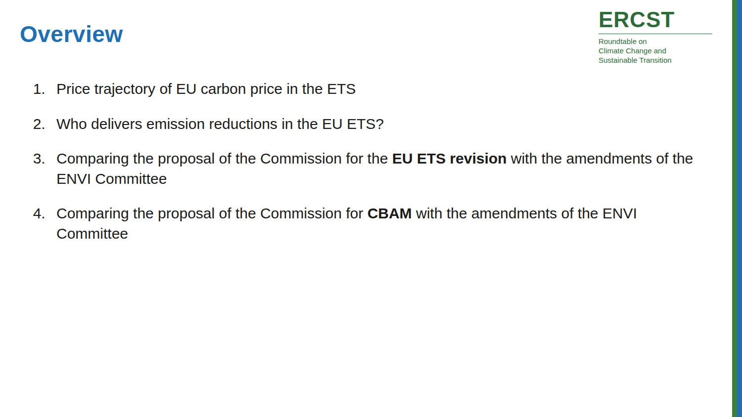Overview
ERCST
Roundtable on
Climate Change and
Sustainable Transition
Price trajectory of EU carbon price in the ETS
Who delivers emission reductions in the EU ETS?
Comparing the proposal of the Commission for the EU ETS revision with the amendments of the ENVI Committee
Comparing the proposal of the Commission for CBAM with the amendments of the ENVI Committee